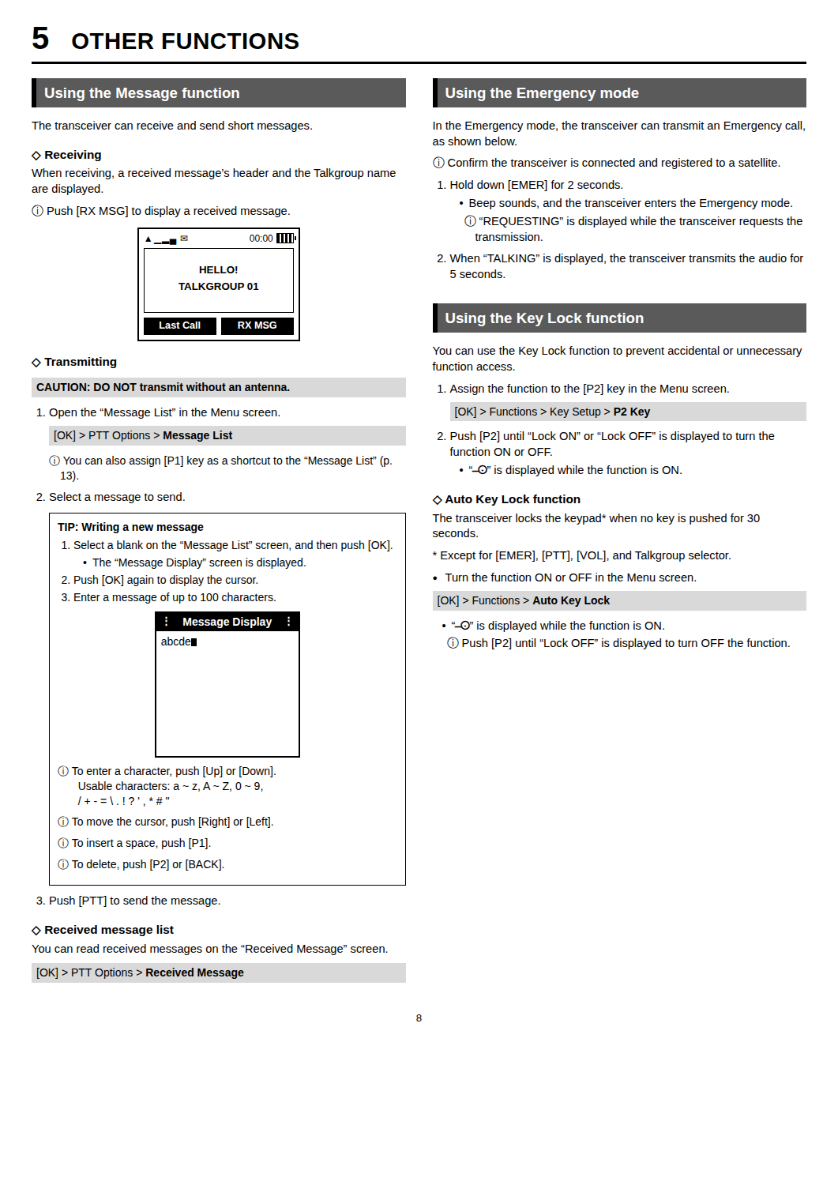5
OTHER FUNCTIONS
Using the Message function
The transceiver can receive and send short messages.
◇ Receiving
When receiving, a received message’s header and the Talkgroup name are displayed.
ⓘ Push [RX MSG] to display a received message.
▲▁▂▄ ✉
00:00
HELLO!
TALKGROUP 01
Last Call RX MSG
◇ Transmitting
CAUTION: DO NOT transmit without an antenna.
Open the “Message List” in the Menu screen.
[OK] > PTT Options > Message List
ⓘ You can also assign [P1] key as a shortcut to the “Message List” (p. 13).
Select a message to send.
TIP: Writing a new message
Select a blank on the “Message List” screen, and then push [OK].
The “Message Display” screen is displayed.
Push [OK] again to display the cursor.
Enter a message of up to 100 characters.
Message Display
abcde
ⓘ To enter a character, push [Up] or [Down].
Usable characters: a ~ z, A ~ Z, 0 ~ 9,
/ + - = \ . ! ? ' , * # "
ⓘ To move the cursor, push [Right] or [Left].
ⓘ To insert a space, push [P1].
ⓘ To delete, push [P2] or [BACK].
Push [PTT] to send the message.
◇ Received message list
You can read received messages on the “Received Message” screen.
[OK] > PTT Options > Received Message
Using the Emergency mode
In the Emergency mode, the transceiver can transmit an Emergency call, as shown below.
ⓘ Confirm the transceiver is connected and registered to a satellite.
Hold down [EMER] for 2 seconds.
Beep sounds, and the transceiver enters the Emergency mode.
ⓘ “REQUESTING” is displayed while the transceiver requests the transmission.
When “TALKING” is displayed, the transceiver transmits the audio for 5 seconds.
Using the Key Lock function
You can use the Key Lock function to prevent accidental or unnecessary function access.
Assign the function to the [P2] key in the Menu screen.
[OK] > Functions > Key Setup > P2 Key
Push [P2] until “Lock ON” or “Lock OFF” is displayed to turn the function ON or OFF.
“⎯☉” is displayed while the function is ON.
◇ Auto Key Lock function
The transceiver locks the keypad* when no key is pushed for 30 seconds.
* Except for [EMER], [PTT], [VOL], and Talkgroup selector.
Turn the function ON or OFF in the Menu screen.
[OK] > Functions > Auto Key Lock
“⎯☉” is displayed while the function is ON.
ⓘ Push [P2] until “Lock OFF” is displayed to turn OFF the function.
8